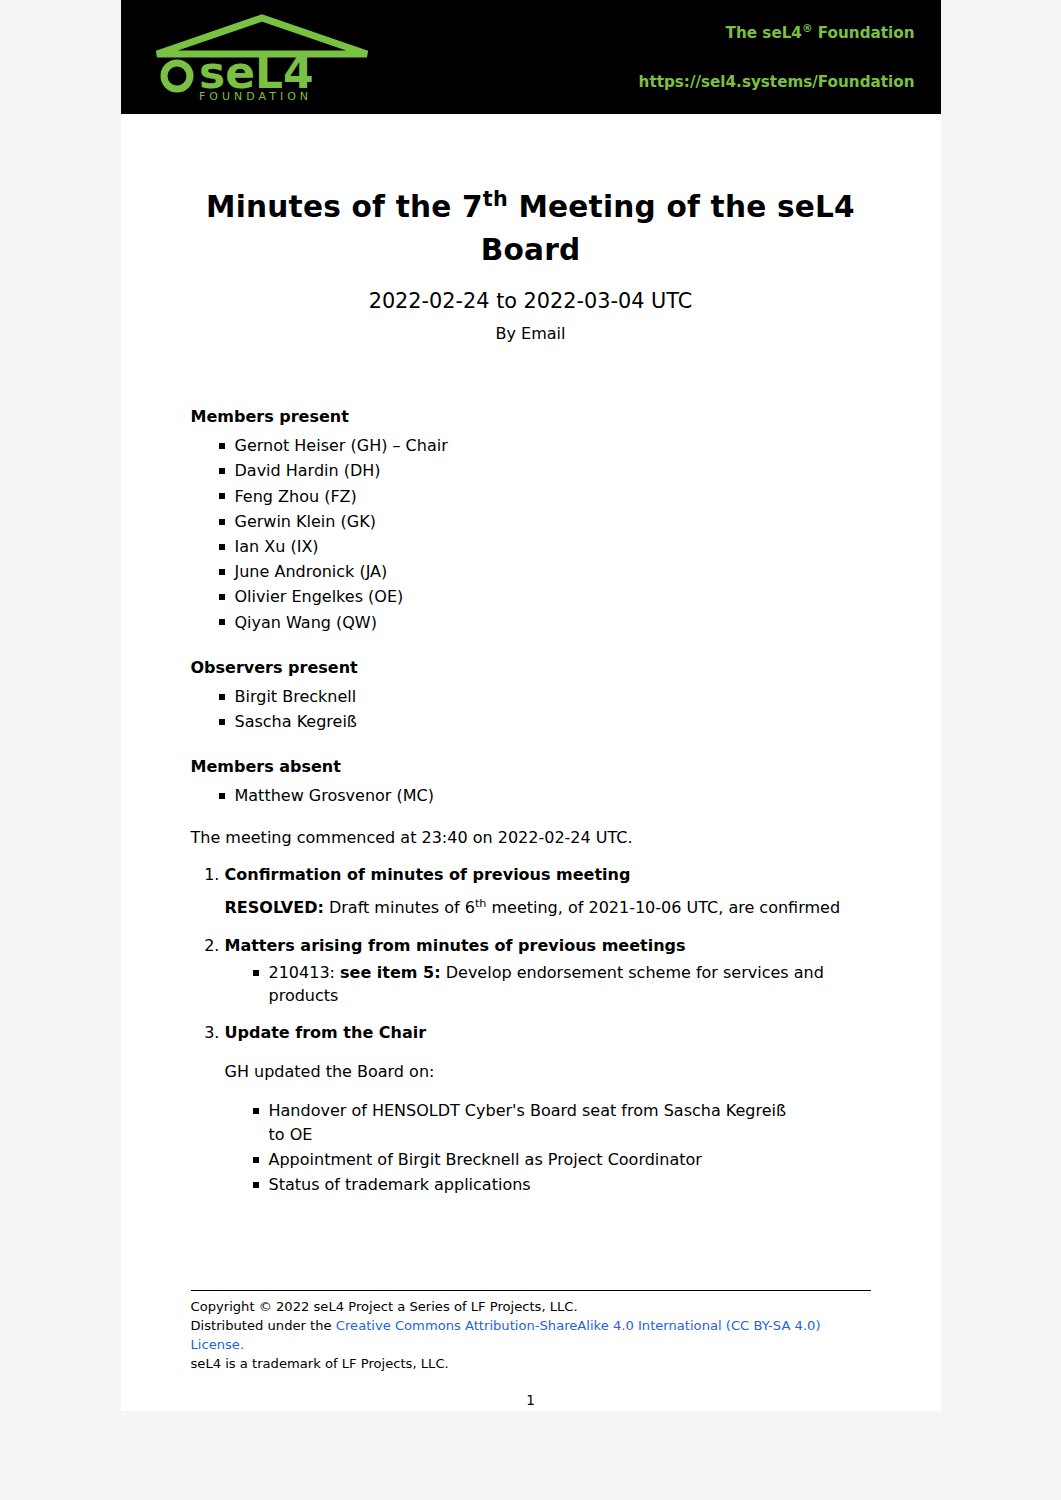seL4 FOUNDATION
The seL4® Foundation
https://sel4.systems/Foundation
Minutes of the 7th Meeting of the seL4 Board
2022-02-24 to 2022-03-04 UTC
By Email
Members present
Gernot Heiser (GH) – Chair
David Hardin (DH)
Feng Zhou (FZ)
Gerwin Klein (GK)
Ian Xu (IX)
June Andronick (JA)
Olivier Engelkes (OE)
Qiyan Wang (QW)
Observers present
Birgit Brecknell
Sascha Kegreiß
Members absent
Matthew Grosvenor (MC)
The meeting commenced at 23:40 on 2022-02-24 UTC.
Confirmation of minutes of previous meeting
RESOLVED: Draft minutes of 6th meeting, of 2021-10-06 UTC, are confirmed
Matters arising from minutes of previous meetings
210413: see item 5: Develop endorsement scheme for services and products
Update from the Chair
GH updated the Board on:
Handover of HENSOLDT Cyber's Board seat from Sascha Kegreiß
to OE
Appointment of Birgit Brecknell as Project Coordinator
Status of trademark applications
Copyright © 2022 seL4 Project a Series of LF Projects, LLC.
Distributed under the Creative Commons Attribution-ShareAlike 4.0 International (CC BY-SA 4.0) License.
seL4 is a trademark of LF Projects, LLC.
1